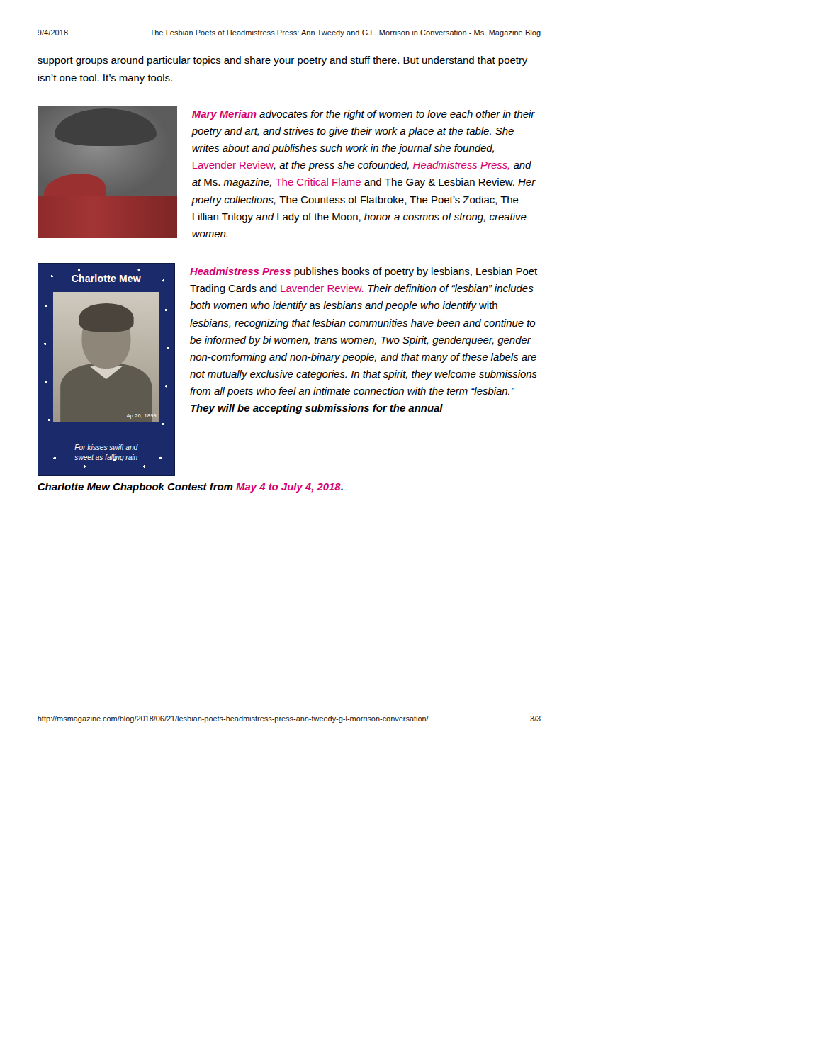9/4/2018
The Lesbian Poets of Headmistress Press: Ann Tweedy and G.L. Morrison in Conversation - Ms. Magazine Blog
support groups around particular topics and share your poetry and stuff there. But understand that poetry isn’t one tool. It’s many tools.
Mary Meriam advocates for the right of women to love each other in their poetry and art, and strives to give their work a place at the table. She writes about and publishes such work in the journal she founded, Lavender Review, at the press she cofounded, Headmistress Press, and at Ms. magazine, The Critical Flame and The Gay & Lesbian Review. Her poetry collections, The Countess of Flatbroke, The Poet’s Zodiac, The Lillian Trilogy and Lady of the Moon, honor a cosmos of strong, creative women.
Charlotte Mew
Ap 26, 1899
For kisses swift and
sweet as falling rain
Headmistress Press publishes books of poetry by lesbians, Lesbian Poet Trading Cards and Lavender Review. Their definition of “lesbian” includes both women who identify as lesbians and people who identify with lesbians, recognizing that lesbian communities have been and continue to be informed by bi women, trans women, Two Spirit, genderqueer, gender non-comforming and non-binary people, and that many of these labels are not mutually exclusive categories. In that spirit, they welcome submissions from all poets who feel an intimate connection with the term “lesbian.” They will be accepting submissions for the annual
Charlotte Mew Chapbook Contest from May 4 to July 4, 2018.
http://msmagazine.com/blog/2018/06/21/lesbian-poets-headmistress-press-ann-tweedy-g-l-morrison-conversation/
3/3